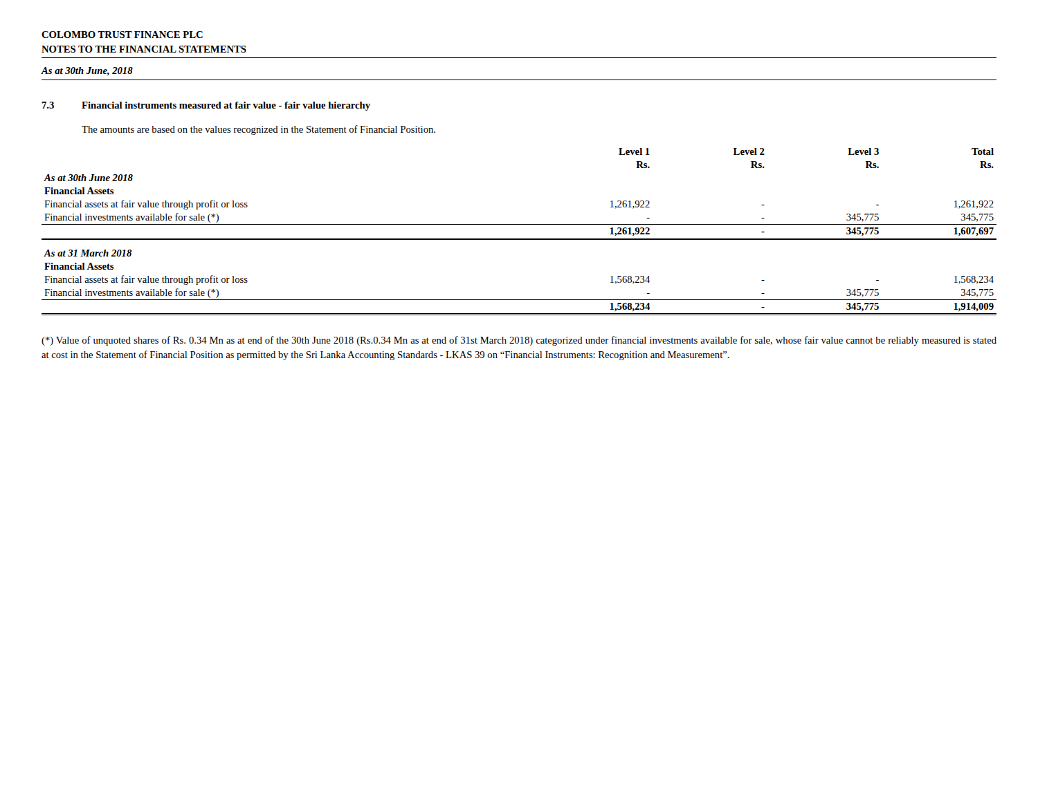COLOMBO TRUST FINANCE PLC
NOTES TO THE FINANCIAL STATEMENTS
As at 30th June, 2018
7.3 Financial instruments measured at fair value - fair value hierarchy
The amounts are based on the values recognized in the Statement of Financial Position.
| | Level 1 | Level 2 | Level 3 | Total |
| --- | --- | --- | --- | --- |
| | Rs. | Rs. | Rs. | Rs. |
| As at 30th June 2018 | | | | |
| Financial Assets | | | | |
| Financial assets at fair value through profit or loss | 1,261,922 | - | - | 1,261,922 |
| Financial investments available for sale (*) | - | - | 345,775 | 345,775 |
| | 1,261,922 | - | 345,775 | 1,607,697 |
| As at 31 March 2018 | | | | |
| Financial Assets | | | | |
| Financial assets at fair value through profit or loss | 1,568,234 | - | - | 1,568,234 |
| Financial investments available for sale (*) | - | - | 345,775 | 345,775 |
| | 1,568,234 | - | 345,775 | 1,914,009 |
(*) Value of unquoted shares of Rs. 0.34 Mn as at end of the 30th June 2018 (Rs.0.34 Mn as at end of 31st March 2018) categorized under financial investments available for sale, whose fair value cannot be reliably measured is stated at cost in the Statement of Financial Position as permitted by the Sri Lanka Accounting Standards - LKAS 39 on “Financial Instruments: Recognition and Measurement”.